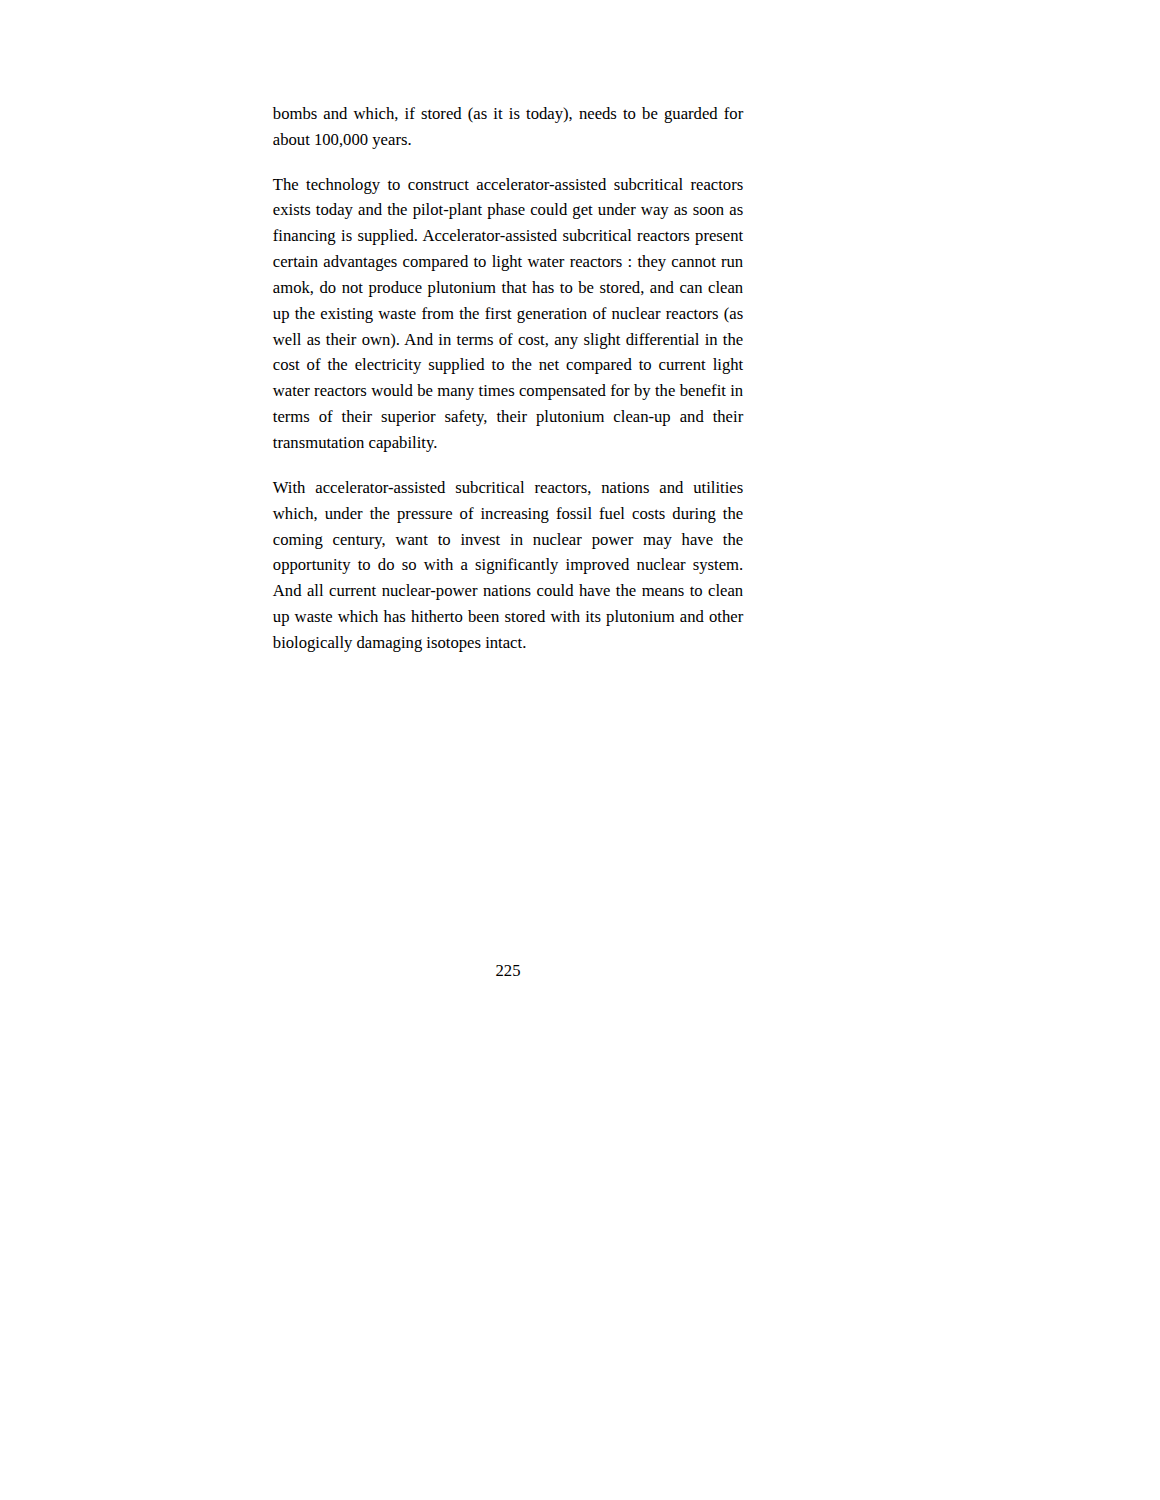bombs and which, if stored (as it is today), needs to be guarded for about 100,000 years.
The technology to construct accelerator-assisted subcritical reactors exists today and the pilot-plant phase could get under way as soon as financing is supplied. Accelerator-assisted subcritical reactors present certain advantages compared to light water reactors : they cannot run amok, do not produce plutonium that has to be stored, and can clean up the existing waste from the first generation of nuclear reactors (as well as their own). And in terms of cost, any slight differential in the cost of the electricity supplied to the net compared to current light water reactors would be many times compensated for by the benefit in terms of their superior safety, their plutonium clean-up and their transmutation capability.
With accelerator-assisted subcritical reactors, nations and utilities which, under the pressure of increasing fossil fuel costs during the coming century, want to invest in nuclear power may have the opportunity to do so with a significantly improved nuclear system. And all current nuclear-power nations could have the means to clean up waste which has hitherto been stored with its plutonium and other biologically damaging isotopes intact.
225